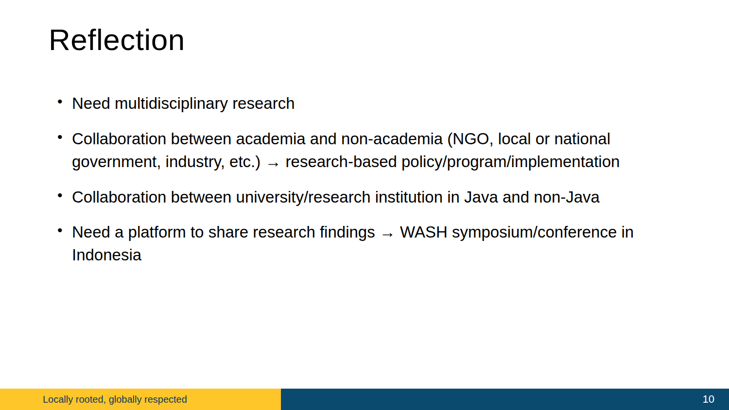Reflection
Need multidisciplinary research
Collaboration between academia and non-academia (NGO, local or national government, industry, etc.) → research-based policy/program/implementation
Collaboration between university/research institution in Java and non-Java
Need a platform to share research findings → WASH symposium/conference in Indonesia
Locally rooted, globally respected
10